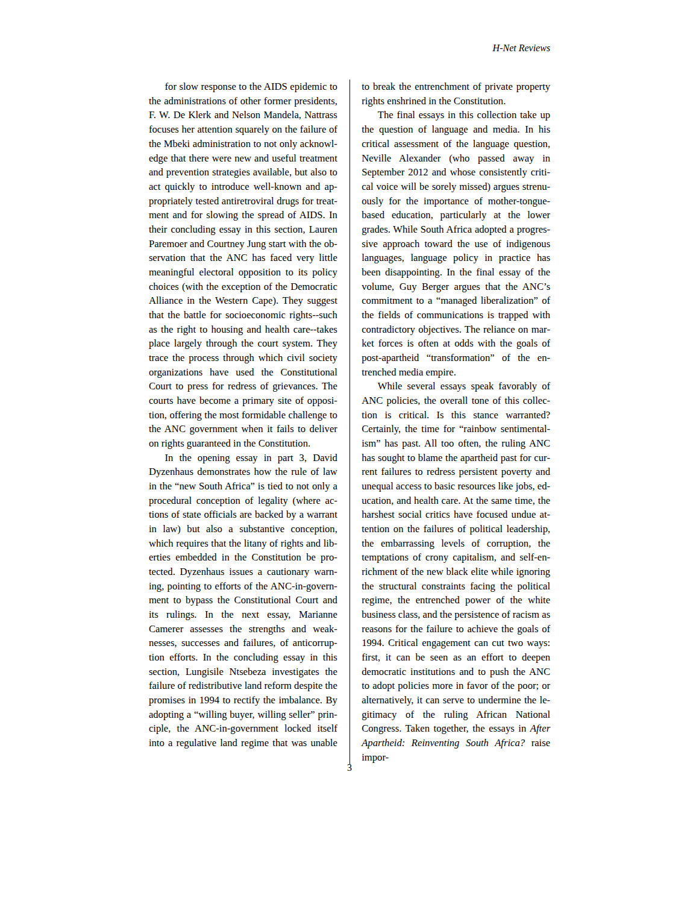H-Net Reviews
for slow response to the AIDS epidemic to the administrations of other former presidents, F. W. De Klerk and Nelson Mandela, Nattrass focuses her attention squarely on the failure of the Mbeki administration to not only acknowledge that there were new and useful treatment and prevention strategies available, but also to act quickly to introduce well-known and appropriately tested antiretroviral drugs for treatment and for slowing the spread of AIDS. In their concluding essay in this section, Lauren Paremoer and Courtney Jung start with the observation that the ANC has faced very little meaningful electoral opposition to its policy choices (with the exception of the Democratic Alliance in the Western Cape). They suggest that the battle for socioeconomic rights--such as the right to housing and health care--takes place largely through the court system. They trace the process through which civil society organizations have used the Constitutional Court to press for redress of grievances. The courts have become a primary site of opposition, offering the most formidable challenge to the ANC government when it fails to deliver on rights guaranteed in the Constitution.
In the opening essay in part 3, David Dyzenhaus demonstrates how the rule of law in the “new South Africa” is tied to not only a procedural conception of legality (where actions of state officials are backed by a warrant in law) but also a substantive conception, which requires that the litany of rights and liberties embedded in the Constitution be protected. Dyzenhaus issues a cautionary warning, pointing to efforts of the ANC-in-government to bypass the Constitutional Court and its rulings. In the next essay, Marianne Camerer assesses the strengths and weaknesses, successes and failures, of anticorruption efforts. In the concluding essay in this section, Lungisile Ntsebeza investigates the failure of redistributive land reform despite the promises in 1994 to rectify the imbalance. By adopting a “willing buyer, willing seller” principle, the ANC-in-government locked itself into a regulative land regime that was unable to break the entrenchment of private property rights enshrined in the Constitution.
The final essays in this collection take up the question of language and media. In his critical assessment of the language question, Neville Alexander (who passed away in September 2012 and whose consistently critical voice will be sorely missed) argues strenuously for the importance of mother-tongue-based education, particularly at the lower grades. While South Africa adopted a progressive approach toward the use of indigenous languages, language policy in practice has been disappointing. In the final essay of the volume, Guy Berger argues that the ANC’s commitment to a “managed liberalization” of the fields of communications is trapped with contradictory objectives. The reliance on market forces is often at odds with the goals of post-apartheid “transformation” of the entrenched media empire.
While several essays speak favorably of ANC policies, the overall tone of this collection is critical. Is this stance warranted? Certainly, the time for “rainbow sentimentalism” has past. All too often, the ruling ANC has sought to blame the apartheid past for current failures to redress persistent poverty and unequal access to basic resources like jobs, education, and health care. At the same time, the harshest social critics have focused undue attention on the failures of political leadership, the embarrassing levels of corruption, the temptations of crony capitalism, and self-enrichment of the new black elite while ignoring the structural constraints facing the political regime, the entrenched power of the white business class, and the persistence of racism as reasons for the failure to achieve the goals of 1994. Critical engagement can cut two ways: first, it can be seen as an effort to deepen democratic institutions and to push the ANC to adopt policies more in favor of the poor; or alternatively, it can serve to undermine the legitimacy of the ruling African National Congress. Taken together, the essays in After Apartheid: Reinventing South Africa? raise impor-
3